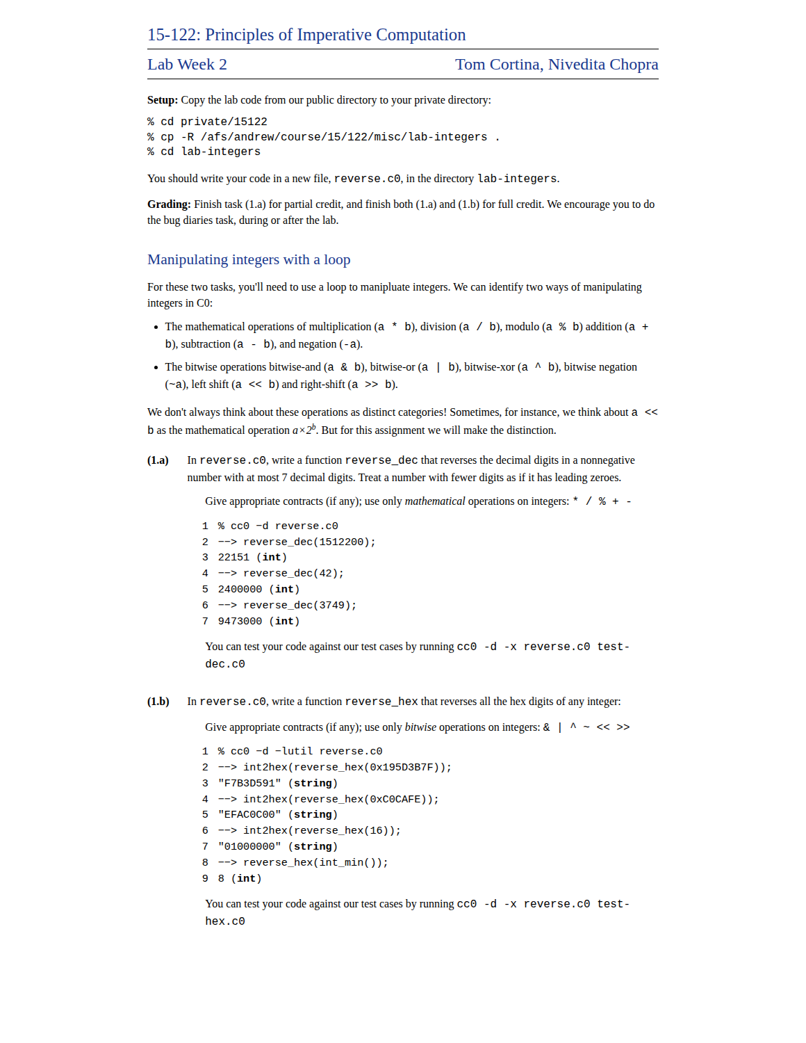15-122: Principles of Imperative Computation
Lab Week 2 Tom Cortina, Nivedita Chopra
Setup: Copy the lab code from our public directory to your private directory:
% cd private/15122
% cp -R /afs/andrew/course/15/122/misc/lab-integers .
% cd lab-integers
You should write your code in a new file, reverse.c0, in the directory lab-integers.
Grading: Finish task (1.a) for partial credit, and finish both (1.a) and (1.b) for full credit. We encourage you to do the bug diaries task, during or after the lab.
Manipulating integers with a loop
For these two tasks, you'll need to use a loop to manipluate integers. We can identify two ways of manipulating integers in C0:
The mathematical operations of multiplication (a * b), division (a / b), modulo (a % b) addition (a + b), subtraction (a - b), and negation (-a).
The bitwise operations bitwise-and (a & b), bitwise-or (a | b), bitwise-xor (a ^ b), bitwise negation (~a), left shift (a << b) and right-shift (a >> b).
We don't always think about these operations as distinct categories! Sometimes, for instance, we think about a << b as the mathematical operation a × 2b. But for this assignment we will make the distinction.
(1.a)
In reverse.c0, write a function reverse_dec that reverses the decimal digits in a nonnegative number with at most 7 decimal digits. Treat a number with fewer digits as if it has leading zeroes.
Give appropriate contracts (if any); use only mathematical operations on integers: * / % + -
| 1 | % cc0 −d reverse.c0 |
| 2 | −−> reverse_dec(1512200); |
| 3 | 22151 ( int ) |
| 4 | −−> reverse_dec(42); |
| 5 | 2400000 ( int ) |
| 6 | −−> reverse_dec(3749); |
| 7 | 9473000 ( int ) |
You can test your code against our test cases by running cc0 -d -x reverse.c0 test-dec.c0
(1.b)
In reverse.c0, write a function reverse_hex that reverses all the hex digits of any integer:
Give appropriate contracts (if any); use only bitwise operations on integers: & | ^ ~ << >>
| 1 | % cc0 −d −lutil reverse.c0 |
| 2 | −−> int2hex(reverse_hex(0x195D3B7F)); |
| 3 | "F7B3D591" ( string ) |
| 4 | −−> int2hex(reverse_hex(0xC0CAFE)); |
| 5 | "EFAC0C00" ( string ) |
| 6 | −−> int2hex(reverse_hex(16)); |
| 7 | "01000000" ( string ) |
| 8 | −−> reverse_hex(int_min()); |
| 9 | 8 ( int ) |
You can test your code against our test cases by running cc0 -d -x reverse.c0 test-hex.c0